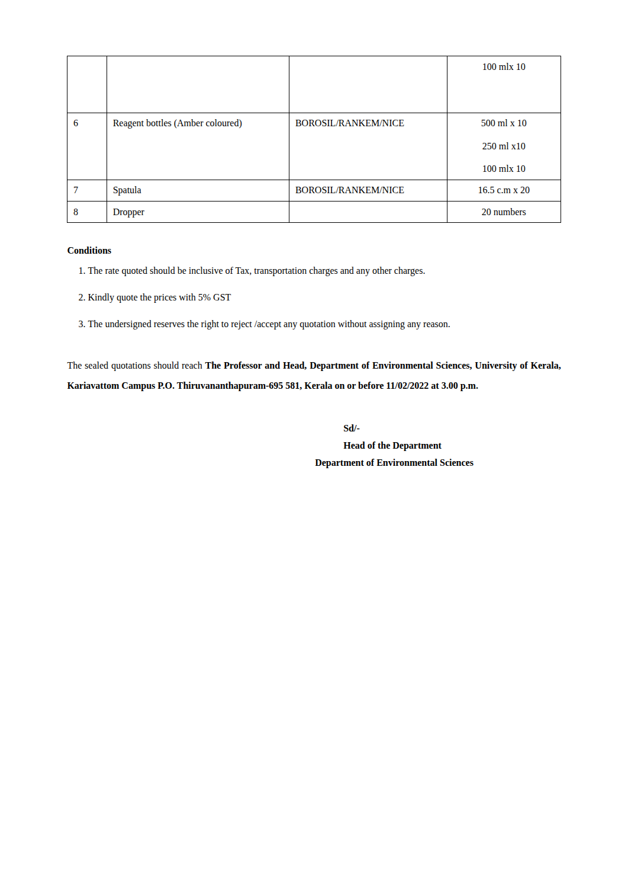| | | | 100 mlx 10 |
| 6 | Reagent bottles (Amber coloured) | BOROSIL/RANKEM/NICE | 500 ml x 10 250 ml x10 100 mlx 10 |
| 7 | Spatula | BOROSIL/RANKEM/NICE | 16.5 c.m x 20 |
| 8 | Dropper | | 20 numbers |
Conditions
The rate quoted should be inclusive of Tax, transportation charges and any other charges.
Kindly quote the prices with 5% GST
The undersigned reserves the right to reject /accept any quotation without assigning any reason.
The sealed quotations should reach The Professor and Head, Department of Environmental Sciences, University of Kerala, Kariavattom Campus P.O. Thiruvananthapuram-695 581, Kerala on or before 11/02/2022 at 3.00 p.m.
Sd/-
Head of the Department
Department of Environmental Sciences